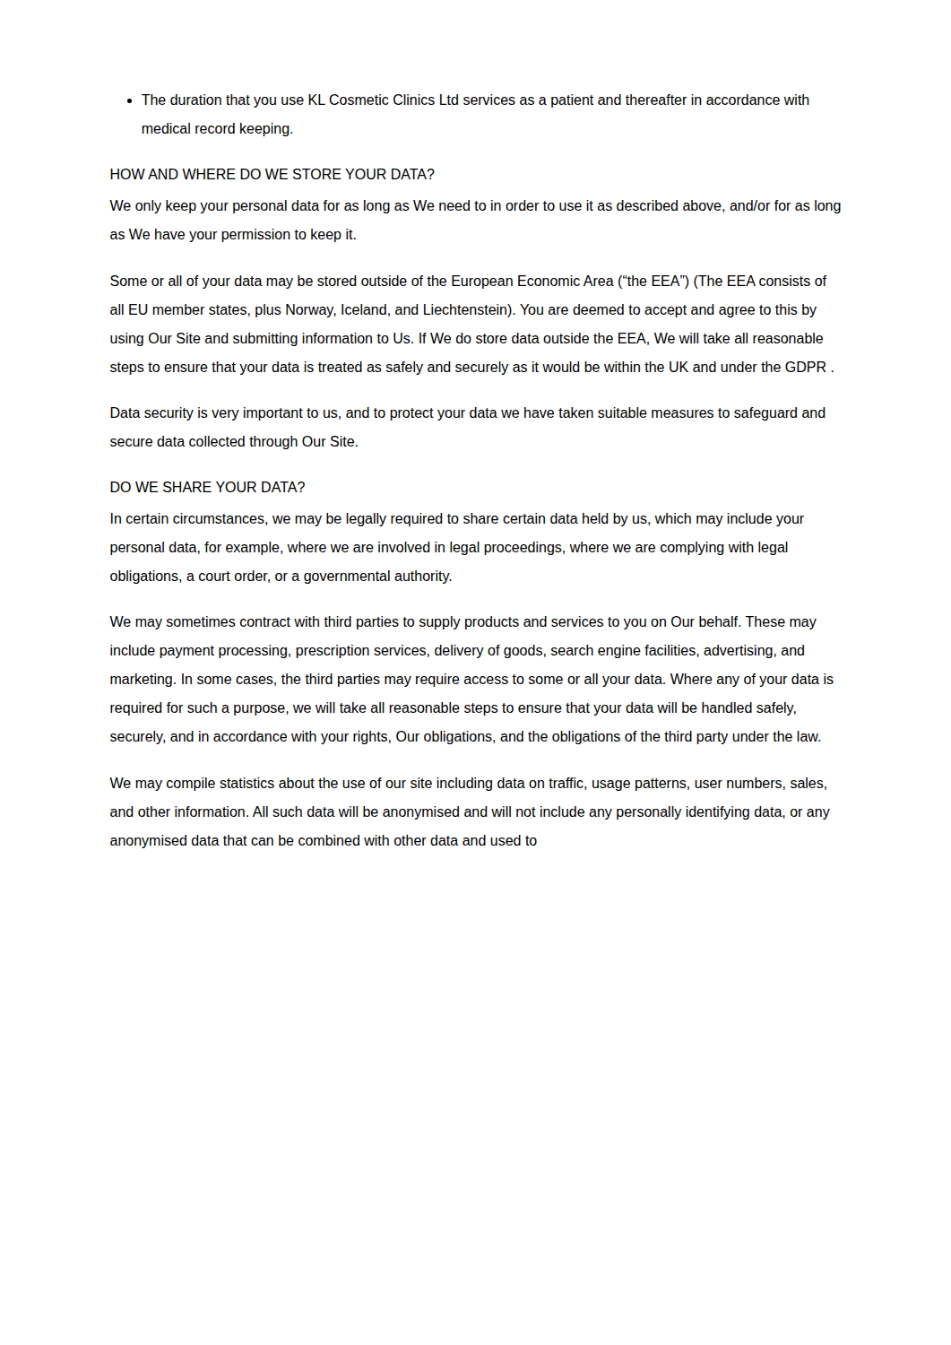The duration that you use KL Cosmetic Clinics Ltd services as a patient and thereafter in accordance with medical record keeping.
HOW AND WHERE DO WE STORE YOUR DATA?
We only keep your personal data for as long as We need to in order to use it as described above, and/or for as long as We have your permission to keep it.
Some or all of your data may be stored outside of the European Economic Area (“the EEA”) (The EEA consists of all EU member states, plus Norway, Iceland, and Liechtenstein). You are deemed to accept and agree to this by using Our Site and submitting information to Us. If We do store data outside the EEA, We will take all reasonable steps to ensure that your data is treated as safely and securely as it would be within the UK and under the GDPR .
Data security is very important to us, and to protect your data we have taken suitable measures to safeguard and secure data collected through Our Site.
DO WE SHARE YOUR DATA?
In certain circumstances, we may be legally required to share certain data held by us, which may include your personal data, for example, where we are involved in legal proceedings, where we are complying with legal obligations, a court order, or a governmental authority.
We may sometimes contract with third parties to supply products and services to you on Our behalf. These may include payment processing, prescription services, delivery of goods, search engine facilities, advertising, and marketing. In some cases, the third parties may require access to some or all your data. Where any of your data is required for such a purpose, we will take all reasonable steps to ensure that your data will be handled safely, securely, and in accordance with your rights, Our obligations, and the obligations of the third party under the law.
We may compile statistics about the use of our site including data on traffic, usage patterns, user numbers, sales, and other information. All such data will be anonymised and will not include any personally identifying data, or any anonymised data that can be combined with other data and used to